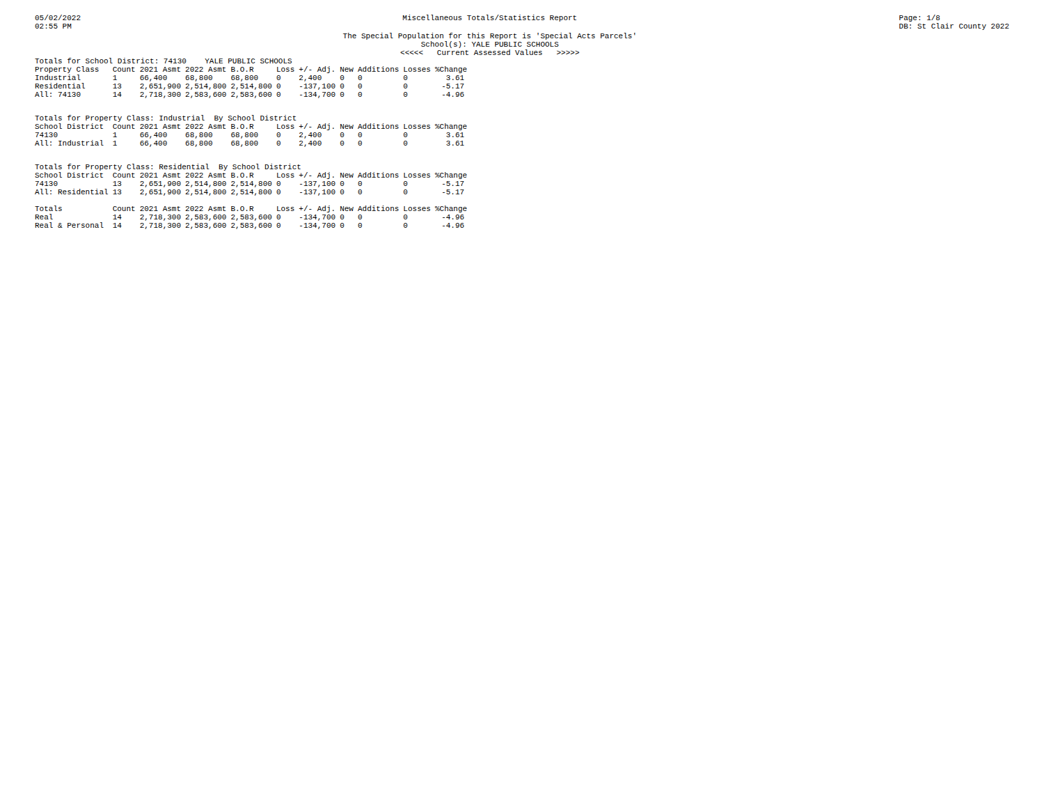05/02/2022 02:55 PM
Miscellaneous Totals/Statistics Report
The Special Population for this Report is 'Special Acts Parcels'
School(s): YALE PUBLIC SCHOOLS
<<<<< Current Assessed Values >>>>>
Page: 1/8 DB: St Clair County 2022
| Totals for School District: 74130 YALE PUBLIC SCHOOLS |
| Property Class | Count | 2021 Asmt | 2022 Asmt | B.O.R | Loss | +/- Adj. | New | Additions | Losses | %Change |
| Industrial | 1 | 66,400 | 68,800 | 68,800 | 0 | 2,400 | 0 | 0 | 0 | 3.61 |
| Residential | 13 | 2,651,900 | 2,514,800 | 2,514,800 | 0 | -137,100 | 0 | 0 | 0 | -5.17 |
| All: 74130 | 14 | 2,718,300 | 2,583,600 | 2,583,600 | 0 | -134,700 | 0 | 0 | 0 | -4.96 |
| Totals for Property Class: Industrial By School District |
| School District | Count | 2021 Asmt | 2022 Asmt | B.O.R | Loss | +/- Adj. | New | Additions | Losses | %Change |
| 74130 | 1 | 66,400 | 68,800 | 68,800 | 0 | 2,400 | 0 | 0 | 0 | 3.61 |
| All: Industrial | 1 | 66,400 | 68,800 | 68,800 | 0 | 2,400 | 0 | 0 | 0 | 3.61 |
| Totals for Property Class: Residential By School District |
| School District | Count | 2021 Asmt | 2022 Asmt | B.O.R | Loss | +/- Adj. | New | Additions | Losses | %Change |
| 74130 | 13 | 2,651,900 | 2,514,800 | 2,514,800 | 0 | -137,100 | 0 | 0 | 0 | -5.17 |
| All: Residential | 13 | 2,651,900 | 2,514,800 | 2,514,800 | 0 | -137,100 | 0 | 0 | 0 | -5.17 |
| Totals | Count | 2021 Asmt | 2022 Asmt | B.O.R | Loss | +/- Adj. | New | Additions | Losses | %Change |
| Real | 14 | 2,718,300 | 2,583,600 | 2,583,600 | 0 | -134,700 | 0 | 0 | 0 | -4.96 |
| Real & Personal | 14 | 2,718,300 | 2,583,600 | 2,583,600 | 0 | -134,700 | 0 | 0 | 0 | -4.96 |